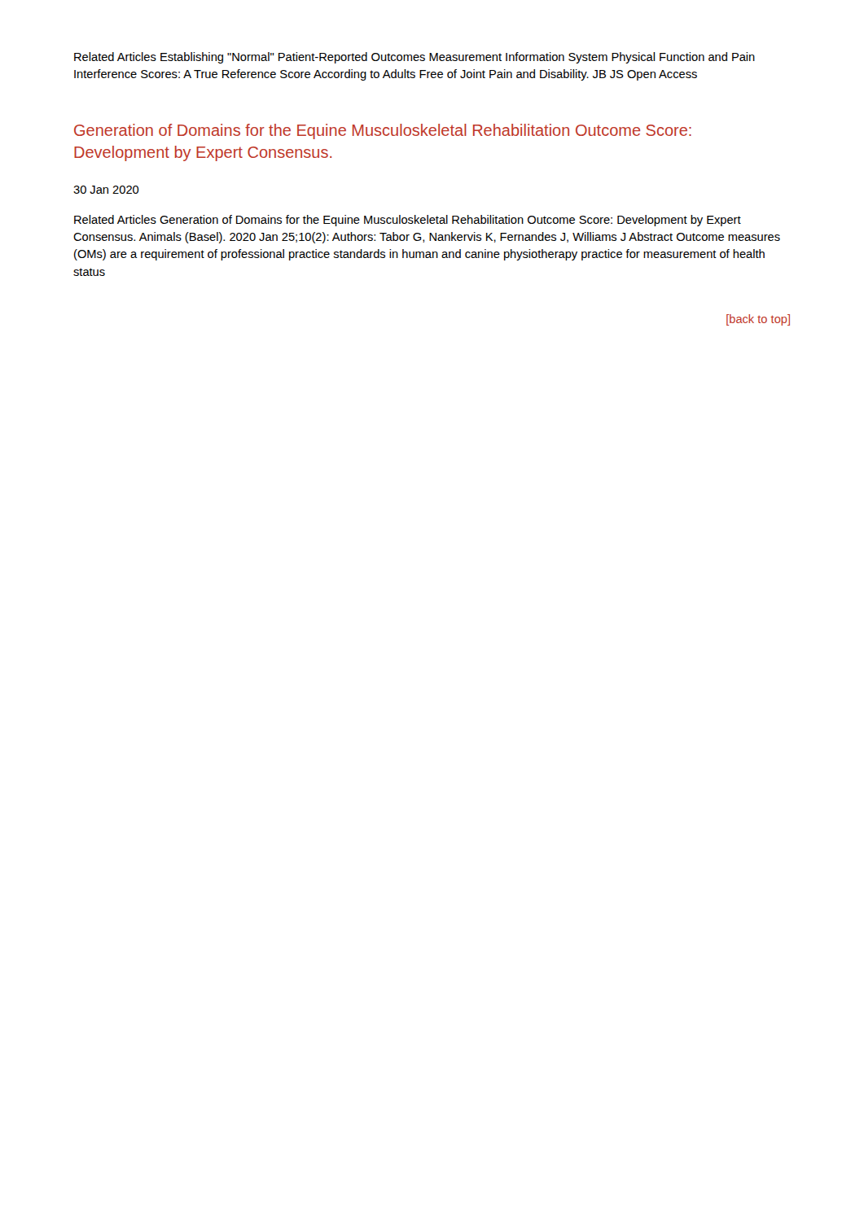Related Articles Establishing "Normal" Patient-Reported Outcomes Measurement Information System Physical Function and Pain Interference Scores: A True Reference Score According to Adults Free of Joint Pain and Disability. JB JS Open Access
Generation of Domains for the Equine Musculoskeletal Rehabilitation Outcome Score: Development by Expert Consensus.
30 Jan 2020
Related Articles Generation of Domains for the Equine Musculoskeletal Rehabilitation Outcome Score: Development by Expert Consensus. Animals (Basel). 2020 Jan 25;10(2): Authors: Tabor G, Nankervis K, Fernandes J, Williams J Abstract Outcome measures (OMs) are a requirement of professional practice standards in human and canine physiotherapy practice for measurement of health status
[back to top]